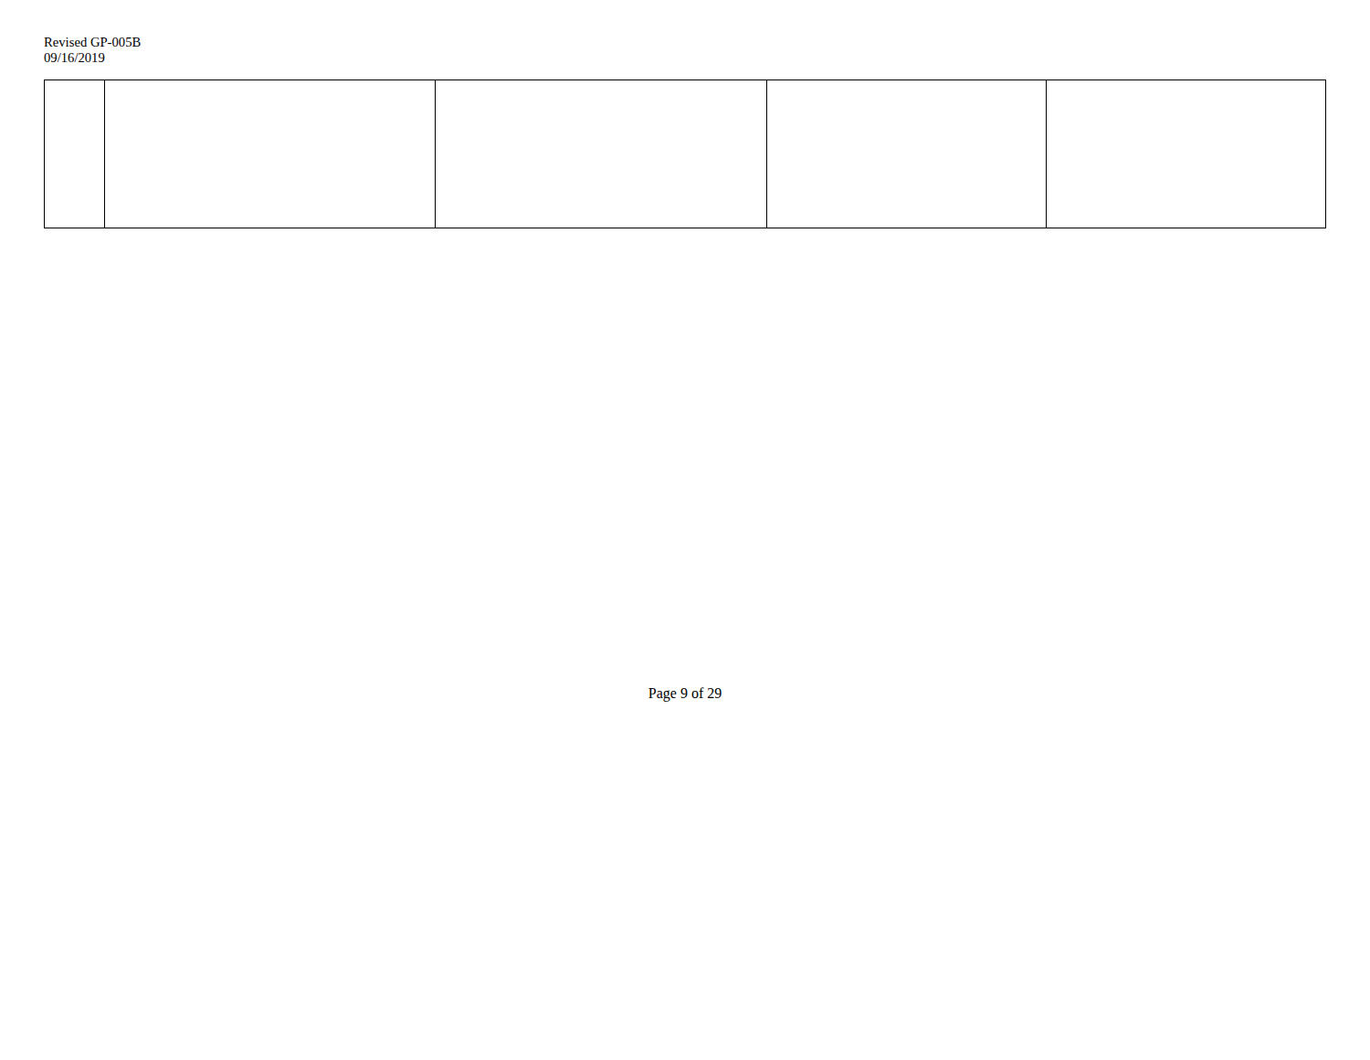Revised GP-005B
09/16/2019
Page 9 of 29